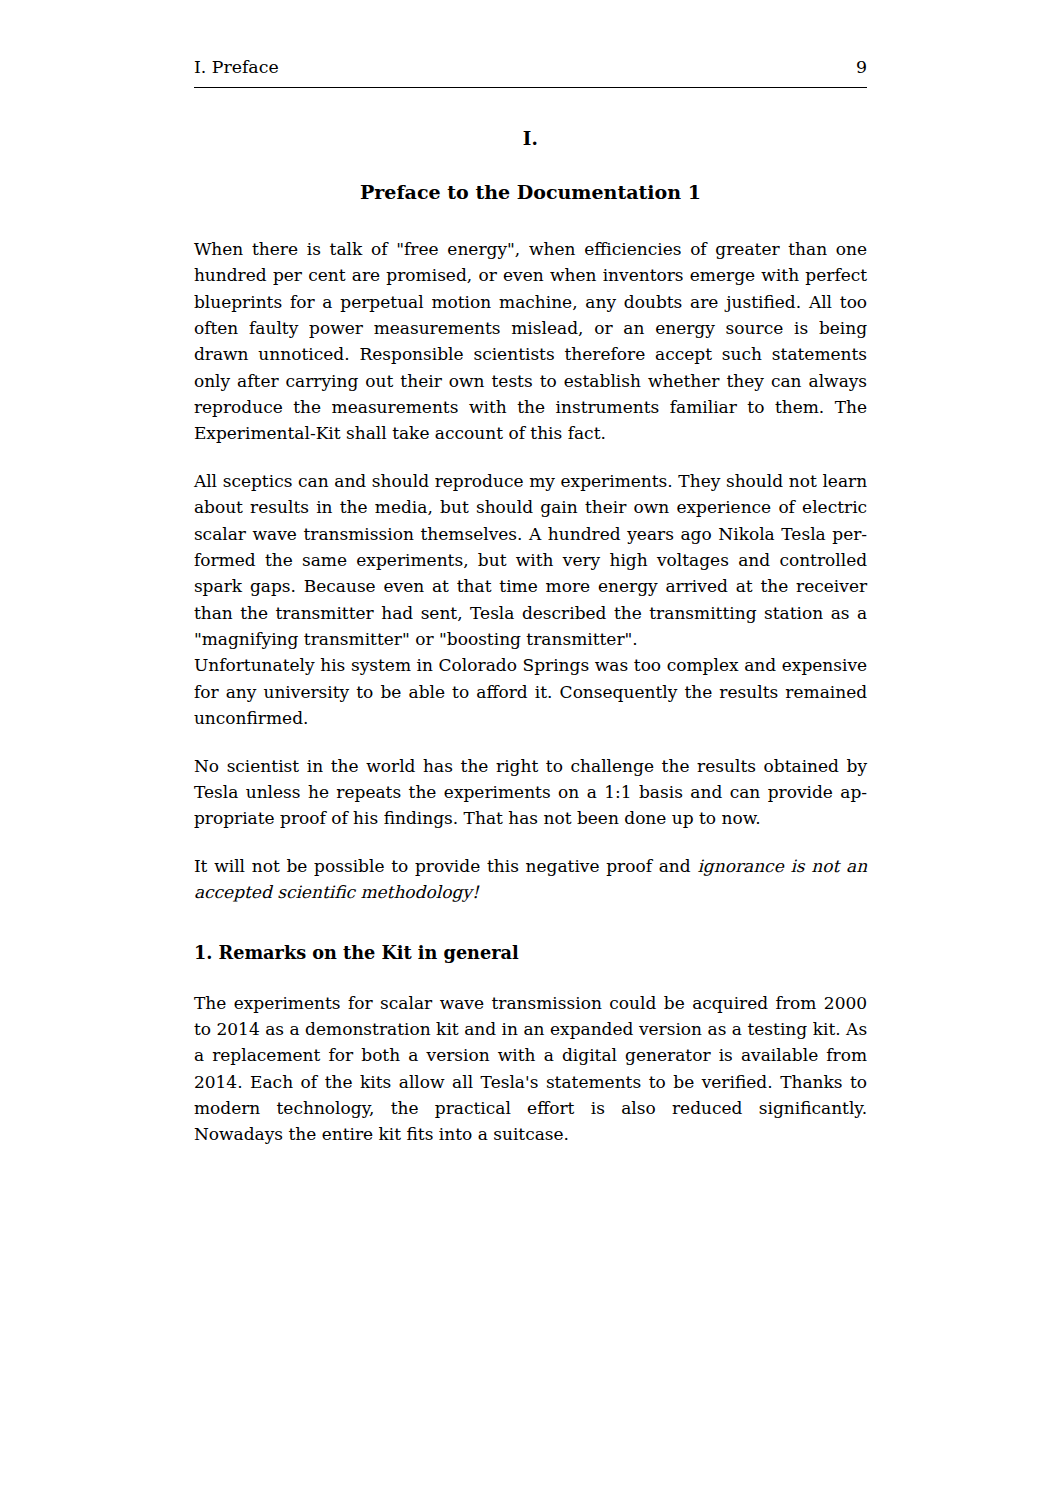I. Preface 9
I.
Preface to the Documentation 1
When there is talk of "free energy", when efficiencies of greater than one hundred per cent are promised, or even when inventors emerge with perfect blueprints for a perpetual motion machine, any doubts are justified. All too often faulty power measurements mislead, or an energy source is being drawn unnoticed. Responsible scientists therefore accept such statements only after carrying out their own tests to establish whether they can always reproduce the measurements with the instruments familiar to them. The Experimental-Kit shall take account of this fact.
All sceptics can and should reproduce my experiments. They should not learn about results in the media, but should gain their own experience of electric scalar wave transmission themselves. A hundred years ago Nikola Tesla performed the same experiments, but with very high voltages and controlled spark gaps. Because even at that time more energy arrived at the receiver than the transmitter had sent, Tesla described the transmitting station as a "magnifying transmitter" or "boosting transmitter".
Unfortunately his system in Colorado Springs was too complex and expensive for any university to be able to afford it. Consequently the results remained unconfirmed.
No scientist in the world has the right to challenge the results obtained by Tesla unless he repeats the experiments on a 1:1 basis and can provide appropriate proof of his findings. That has not been done up to now.
It will not be possible to provide this negative proof and ignorance is not an accepted scientific methodology!
1. Remarks on the Kit in general
The experiments for scalar wave transmission could be acquired from 2000 to 2014 as a demonstration kit and in an expanded version as a testing kit. As a replacement for both a version with a digital generator is available from 2014. Each of the kits allow all Tesla's statements to be verified. Thanks to modern technology, the practical effort is also reduced significantly. Nowadays the entire kit fits into a suitcase.